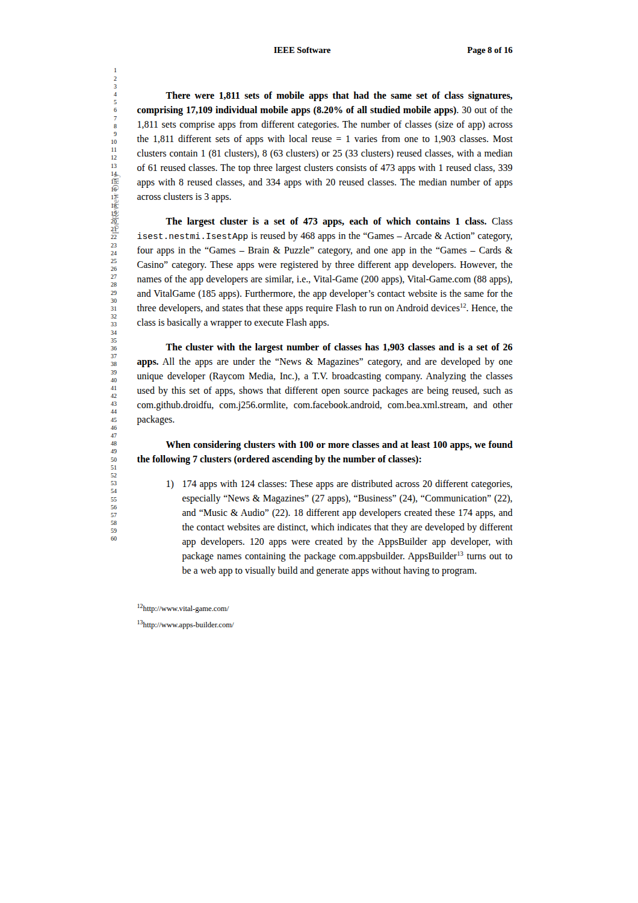1
2
3
4
5
6
7
8
9
10
11
12
13
14
15
16
17
18
19
20
21
22
23
24
25
26
27
28
29
30
31
32
33
34
35
36
37
38
39
40
41
42
43
44
45
46
47
48
49
50
51
52
53
54
55
56
57
58
59
60
For Review Only
IEEE Software
Page 8 of 16
There were 1,811 sets of mobile apps that had the same set of class signatures, comprising 17,109 individual mobile apps (8.20% of all studied mobile apps). 30 out of the 1,811 sets comprise apps from different categories. The number of classes (size of app) across the 1,811 different sets of apps with local reuse = 1 varies from one to 1,903 classes. Most clusters contain 1 (81 clusters), 8 (63 clusters) or 25 (33 clusters) reused classes, with a median of 61 reused classes. The top three largest clusters consists of 473 apps with 1 reused class, 339 apps with 8 reused classes, and 334 apps with 20 reused classes. The median number of apps across clusters is 3 apps.
The largest cluster is a set of 473 apps, each of which contains 1 class. Class isest.nestmi.IsestApp is reused by 468 apps in the “Games – Arcade & Action” category, four apps in the “Games – Brain & Puzzle” category, and one app in the “Games – Cards & Casino” category. These apps were registered by three different app developers. However, the names of the app developers are similar, i.e., Vital-Game (200 apps), Vital-Game.com (88 apps), and VitalGame (185 apps). Furthermore, the app developer’s contact website is the same for the three developers, and states that these apps require Flash to run on Android devices12. Hence, the class is basically a wrapper to execute Flash apps.
The cluster with the largest number of classes has 1,903 classes and is a set of 26 apps. All the apps are under the “News & Magazines” category, and are developed by one unique developer (Raycom Media, Inc.), a T.V. broadcasting company. Analyzing the classes used by this set of apps, shows that different open source packages are being reused, such as com.github.droidfu, com.j256.ormlite, com.facebook.android, com.bea.xml.stream, and other packages.
When considering clusters with 100 or more classes and at least 100 apps, we found the following 7 clusters (ordered ascending by the number of classes):
174 apps with 124 classes: These apps are distributed across 20 different categories, especially “News & Magazines” (27 apps), “Business” (24), “Communication” (22), and “Music & Audio” (22). 18 different app developers created these 174 apps, and the contact websites are distinct, which indicates that they are developed by different app developers. 120 apps were created by the AppsBuilder app developer, with package names containing the package com.appsbuilder. AppsBuilder13 turns out to be a web app to visually build and generate apps without having to program.
12http://www.vital-game.com/
13http://www.apps-builder.com/